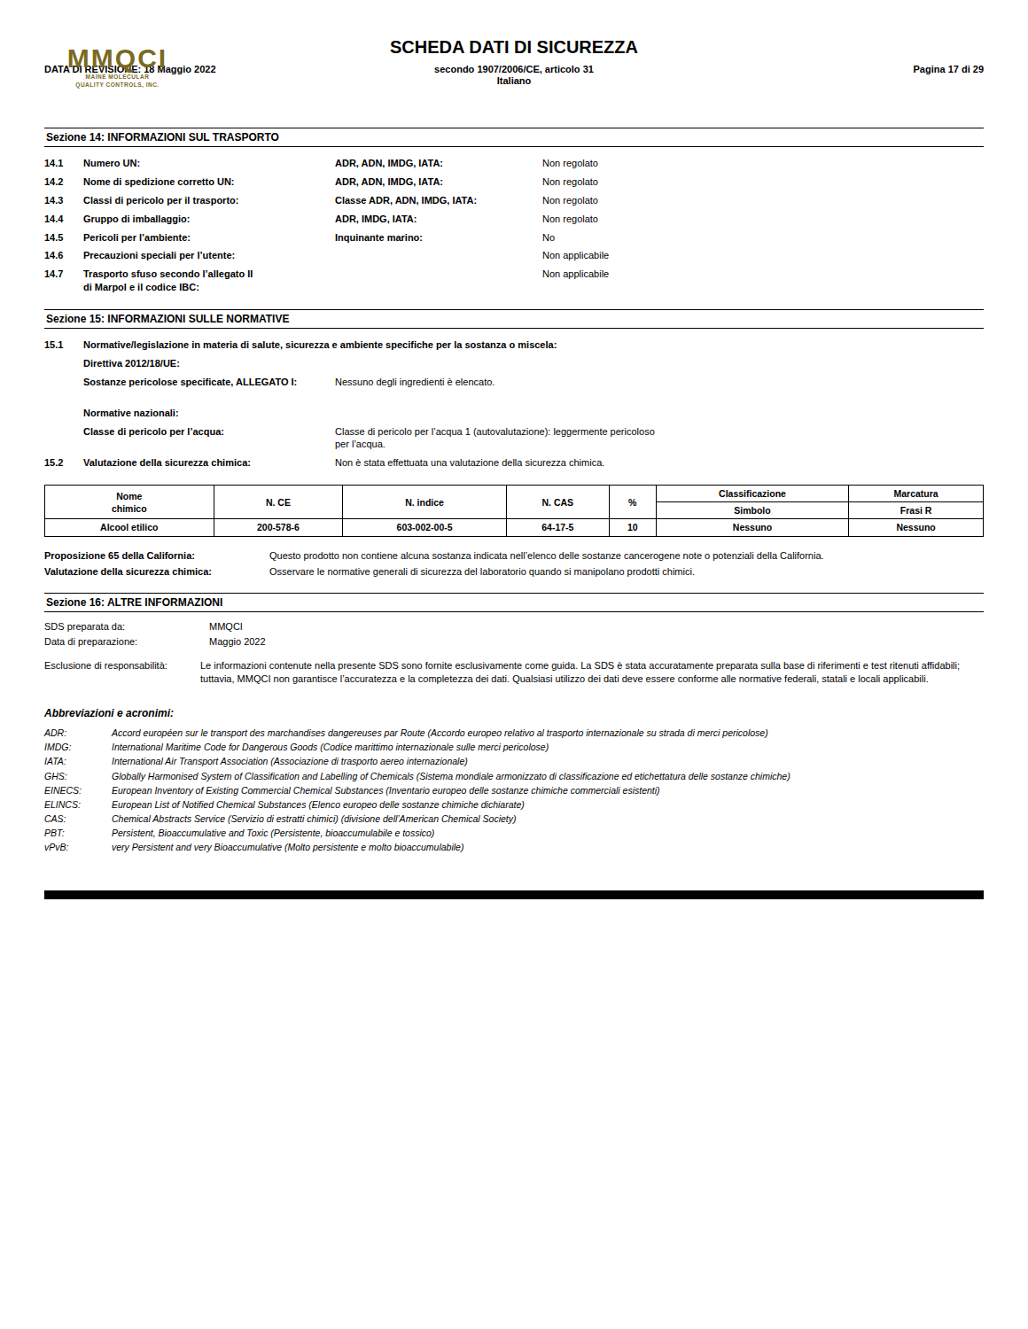MMQCI
MAINE MOLECULAR
QUALITY CONTROLS, INC.
SCHEDA DATI DI SICUREZZA
DATA DI REVISIONE: 18 Maggio 2022
secondo 1907/2006/CE, articolo 31
Pagina 17 di 29
Italiano
Sezione 14: INFORMAZIONI SUL TRASPORTO
| 14.1 | Numero UN: | ADR, ADN, IMDG, IATA: | Non regolato |
| 14.2 | Nome di spedizione corretto UN: | ADR, ADN, IMDG, IATA: | Non regolato |
| 14.3 | Classi di pericolo per il trasporto: | Classe ADR, ADN, IMDG, IATA: | Non regolato |
| 14.4 | Gruppo di imballaggio: | ADR, IMDG, IATA: | Non regolato |
| 14.5 | Pericoli per l’ambiente: | Inquinante marino: | No |
| 14.6 | Precauzioni speciali per l’utente: | | Non applicabile |
| 14.7 | Trasporto sfuso secondo l’allegato II di Marpol e il codice IBC: | | Non applicabile |
Sezione 15: INFORMAZIONI SULLE NORMATIVE
| 15.1 | Normative/legislazione in materia di salute, sicurezza e ambiente specifiche per la sostanza o miscela: |
| | Direttiva 2012/18/UE: |
| | Sostanze pericolose specificate, ALLEGATO I: | Nessuno degli ingredienti è elencato. |
| | Normative nazionali: |
| | Classe di pericolo per l’acqua: | Classe di pericolo per l’acqua 1 (autovalutazione): leggermente pericoloso per l’acqua. |
| 15.2 | Valutazione della sicurezza chimica: | Non è stata effettuata una valutazione della sicurezza chimica. |
| Nome chimico | N. CE | N. indice | N. CAS | % | Classificazione | Marcatura |
| --- | --- | --- | --- | --- | --- | --- |
| Simbolo | Frasi R |
| Alcool etilico | 200-578-6 | 603-002-00-5 | 64-17-5 | 10 | Nessuno | Nessuno |
| Proposizione 65 della California: | Questo prodotto non contiene alcuna sostanza indicata nell’elenco delle sostanze cancerogene note o potenziali della California. |
| Valutazione della sicurezza chimica: | Osservare le normative generali di sicurezza del laboratorio quando si manipolano prodotti chimici. |
Sezione 16: ALTRE INFORMAZIONI
| SDS preparata da: | MMQCI |
| Data di preparazione: | Maggio 2022 |
| Esclusione di responsabilità: | Le informazioni contenute nella presente SDS sono fornite esclusivamente come guida. La SDS è stata accuratamente preparata sulla base di riferimenti e test ritenuti affidabili; tuttavia, MMQCI non garantisce l’accuratezza e la completezza dei dati. Qualsiasi utilizzo dei dati deve essere conforme alle normative federali, statali e locali applicabili. |
Abbreviazioni e acronimi:
| ADR: | Accord européen sur le transport des marchandises dangereuses par Route (Accordo europeo relativo al trasporto internazionale su strada di merci pericolose) |
| IMDG: | International Maritime Code for Dangerous Goods (Codice marittimo internazionale sulle merci pericolose) |
| IATA: | International Air Transport Association (Associazione di trasporto aereo internazionale) |
| GHS: | Globally Harmonised System of Classification and Labelling of Chemicals (Sistema mondiale armonizzato di classificazione ed etichettatura delle sostanze chimiche) |
| EINECS: | European Inventory of Existing Commercial Chemical Substances (Inventario europeo delle sostanze chimiche commerciali esistenti) |
| ELINCS: | European List of Notified Chemical Substances (Elenco europeo delle sostanze chimiche dichiarate) |
| CAS: | Chemical Abstracts Service (Servizio di estratti chimici) (divisione dell’American Chemical Society) |
| PBT: | Persistent, Bioaccumulative and Toxic (Persistente, bioaccumulabile e tossico) |
| vPvB: | very Persistent and very Bioaccumulative (Molto persistente e molto bioaccumulabile) |